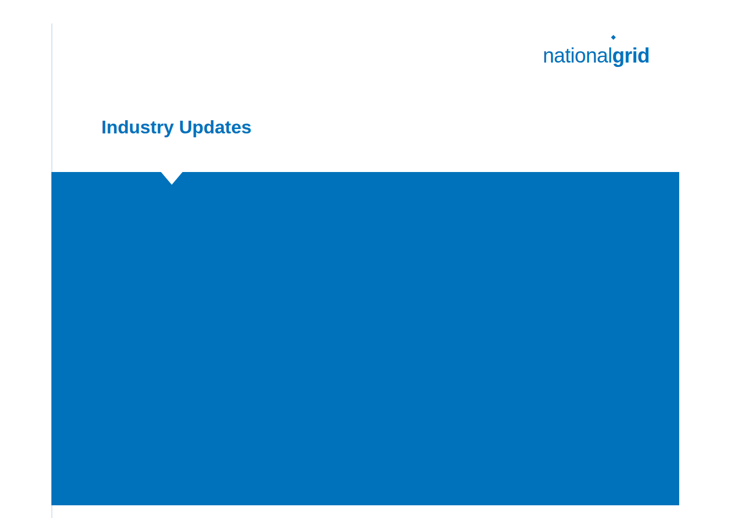nationa lgrid
Industry Updates